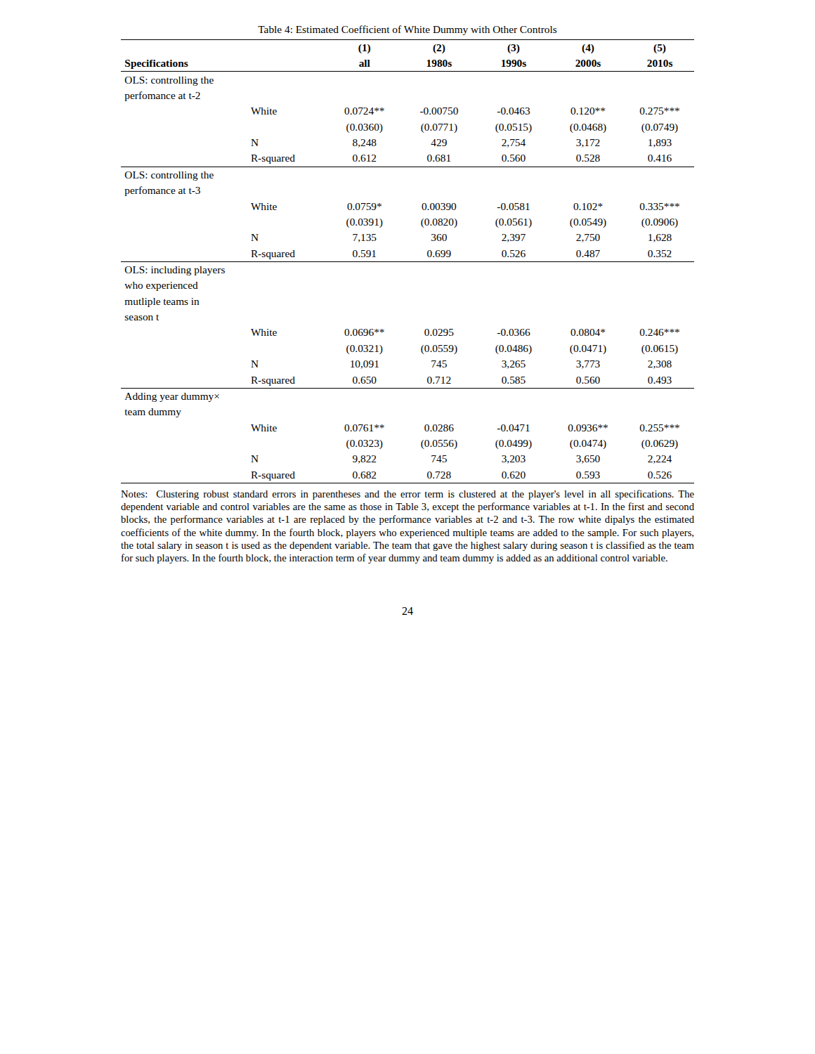Table 4: Estimated Coefficient of White Dummy with Other Controls
| | | (1) | (2) | (3) | (4) | (5) |
| --- | --- | --- | --- | --- | --- | --- |
| Specifications | | all | 1980s | 1990s | 2000s | 2010s |
| OLS: controlling the | | | | | | |
| perfomance at t-2 | | | | | | |
| | White | 0.0724** | -0.00750 | -0.0463 | 0.120** | 0.275*** |
| | | (0.0360) | (0.0771) | (0.0515) | (0.0468) | (0.0749) |
| | N | 8,248 | 429 | 2,754 | 3,172 | 1,893 |
| | R-squared | 0.612 | 0.681 | 0.560 | 0.528 | 0.416 |
| OLS: controlling the | | | | | | |
| perfomance at t-3 | | | | | | |
| | White | 0.0759* | 0.00390 | -0.0581 | 0.102* | 0.335*** |
| | | (0.0391) | (0.0820) | (0.0561) | (0.0549) | (0.0906) |
| | N | 7,135 | 360 | 2,397 | 2,750 | 1,628 |
| | R-squared | 0.591 | 0.699 | 0.526 | 0.487 | 0.352 |
| OLS: including players | | | | | | |
| who experienced | | | | | | |
| mutliple teams in | | | | | | |
| season t | | | | | | |
| | White | 0.0696** | 0.0295 | -0.0366 | 0.0804* | 0.246*** |
| | | (0.0321) | (0.0559) | (0.0486) | (0.0471) | (0.0615) |
| | N | 10,091 | 745 | 3,265 | 3,773 | 2,308 |
| | R-squared | 0.650 | 0.712 | 0.585 | 0.560 | 0.493 |
| Adding year dummy× | | | | | | |
| team dummy | | | | | | |
| | White | 0.0761** | 0.0286 | -0.0471 | 0.0936** | 0.255*** |
| | | (0.0323) | (0.0556) | (0.0499) | (0.0474) | (0.0629) |
| | N | 9,822 | 745 | 3,203 | 3,650 | 2,224 |
| | R-squared | 0.682 | 0.728 | 0.620 | 0.593 | 0.526 |
Notes: Clustering robust standard errors in parentheses and the error term is clustered at the player's level in all specifications. The dependent variable and control variables are the same as those in Table 3, except the performance variables at t-1. In the first and second blocks, the performance variables at t-1 are replaced by the performance variables at t-2 and t-3. The row white dipalys the estimated coefficients of the white dummy. In the fourth block, players who experienced multiple teams are added to the sample. For such players, the total salary in season t is used as the dependent variable. The team that gave the highest salary during season t is classified as the team for such players. In the fourth block, the interaction term of year dummy and team dummy is added as an additional control variable.
24